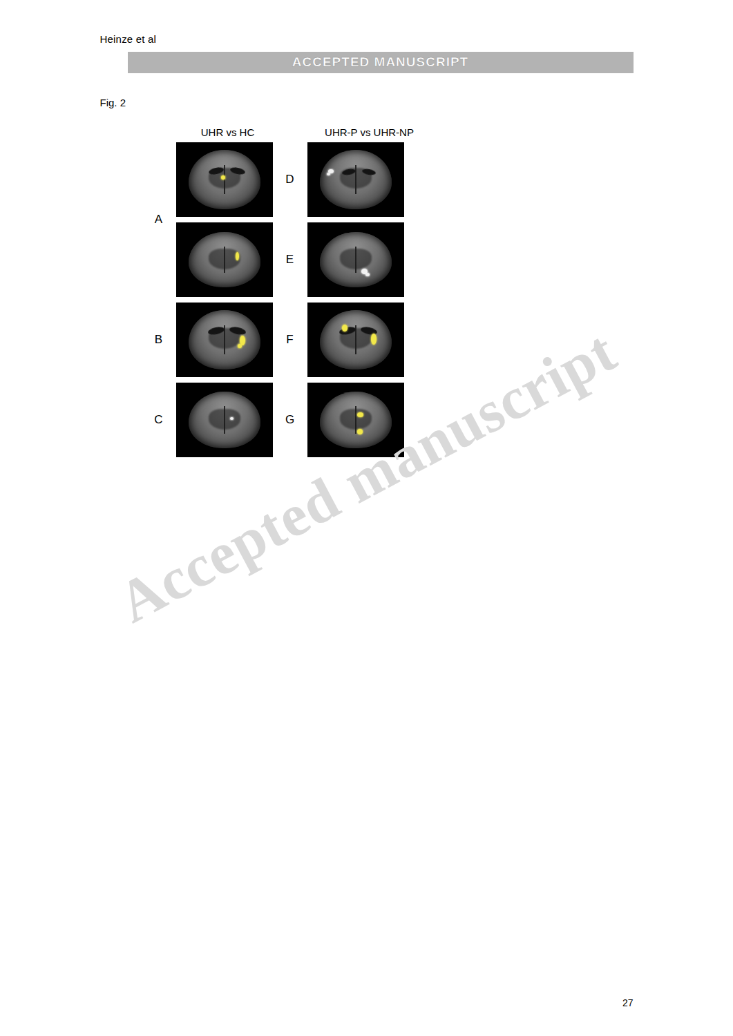Heinze et al
ACCEPTED MANUSCRIPT
Fig. 2
Accepted manuscript
UHR vs HC
UHR-P vs UHR-NP
A
D
E
B
F
C
G
27